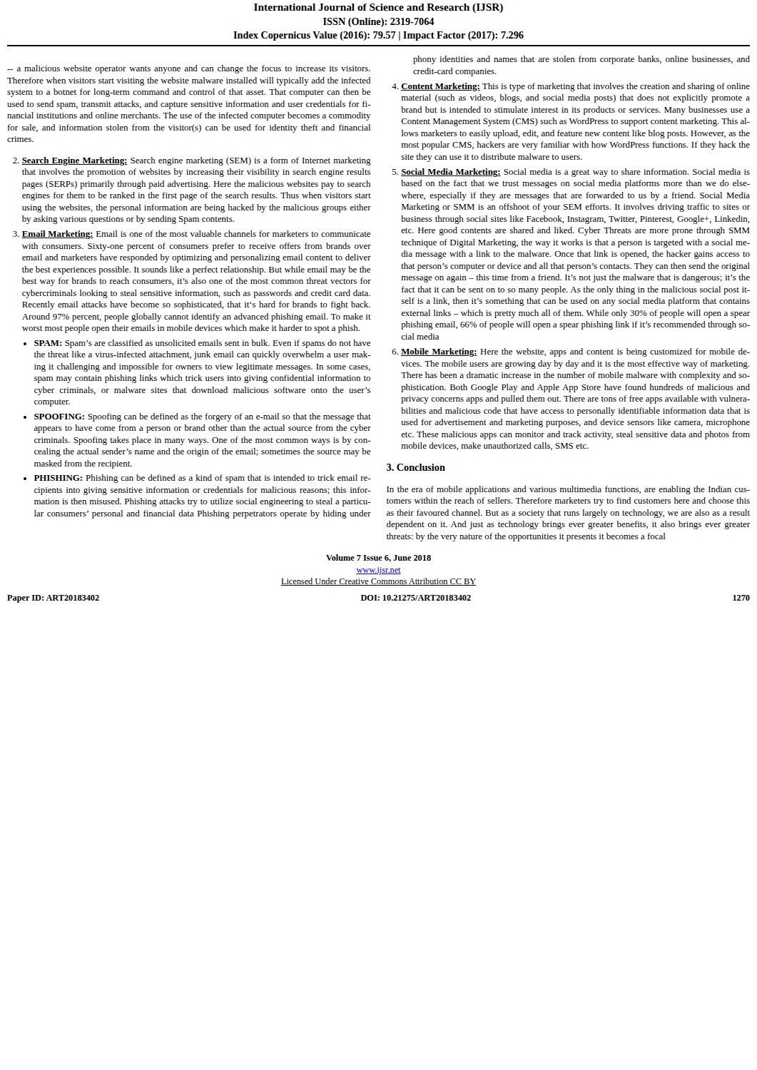International Journal of Science and Research (IJSR)
ISSN (Online): 2319-7064
Index Copernicus Value (2016): 79.57 | Impact Factor (2017): 7.296
-- a malicious website operator wants anyone and can change the focus to increase its visitors. Therefore when visitors start visiting the website malware installed will typically add the infected system to a botnet for long-term command and control of that asset. That computer can then be used to send spam, transmit attacks, and capture sensitive information and user credentials for financial institutions and online merchants. The use of the infected computer becomes a commodity for sale, and information stolen from the visitor(s) can be used for identity theft and financial crimes.
Search Engine Marketing: Search engine marketing (SEM) is a form of Internet marketing that involves the promotion of websites by increasing their visibility in search engine results pages (SERPs) primarily through paid advertising. Here the malicious websites pay to search engines for them to be ranked in the first page of the search results. Thus when visitors start using the websites, the personal information are being hacked by the malicious groups either by asking various questions or by sending Spam contents.
Email Marketing: Email is one of the most valuable channels for marketers to communicate with consumers. Sixty-one percent of consumers prefer to receive offers from brands over email and marketers have responded by optimizing and personalizing email content to deliver the best experiences possible. It sounds like a perfect relationship. But while email may be the best way for brands to reach consumers, it’s also one of the most common threat vectors for cybercriminals looking to steal sensitive information, such as passwords and credit card data. Recently email attacks have become so sophisticated, that it‘s hard for brands to fight back. Around 97% percent, people globally cannot identify an advanced phishing email. To make it worst most people open their emails in mobile devices which make it harder to spot a phish.
SPAM: Spam’s are classified as unsolicited emails sent in bulk. Even if spams do not have the threat like a virus-infected attachment, junk email can quickly overwhelm a user making it challenging and impossible for owners to view legitimate messages. In some cases, spam may contain phishing links which trick users into giving confidential information to cyber criminals, or malware sites that download malicious software onto the user’s computer.
SPOOFING: Spoofing can be defined as the forgery of an e-mail so that the message that appears to have come from a person or brand other than the actual source from the cyber criminals. Spoofing takes place in many ways. One of the most common ways is by concealing the actual sender’s name and the origin of the email; sometimes the source may be masked from the recipient.
PHISHING: Phishing can be defined as a kind of spam that is intended to trick email recipients into giving sensitive information or credentials for malicious reasons; this information is then misused. Phishing attacks try to utilize social engineering to steal a particular consumers’ personal and financial data Phishing perpetrators operate by hiding under phony identities and names that are stolen from corporate banks, online businesses, and credit-card companies.
Content Marketing: This is type of marketing that involves the creation and sharing of online material (such as videos, blogs, and social media posts) that does not explicitly promote a brand but is intended to stimulate interest in its products or services. Many businesses use a Content Management System (CMS) such as WordPress to support content marketing. This allows marketers to easily upload, edit, and feature new content like blog posts. However, as the most popular CMS, hackers are very familiar with how WordPress functions. If they hack the site they can use it to distribute malware to users.
Social Media Marketing: Social media is a great way to share information. Social media is based on the fact that we trust messages on social media platforms more than we do elsewhere, especially if they are messages that are forwarded to us by a friend. Social Media Marketing or SMM is an offshoot of your SEM efforts. It involves driving traffic to sites or business through social sites like Facebook, Instagram, Twitter, Pinterest, Google+, Linkedin, etc. Here good contents are shared and liked. Cyber Threats are more prone through SMM technique of Digital Marketing, the way it works is that a person is targeted with a social media message with a link to the malware. Once that link is opened, the hacker gains access to that person’s computer or device and all that person’s contacts. They can then send the original message on again – this time from a friend. It’s not just the malware that is dangerous; it’s the fact that it can be sent on to so many people. As the only thing in the malicious social post itself is a link, then it’s something that can be used on any social media platform that contains external links – which is pretty much all of them. While only 30% of people will open a spear phishing email, 66% of people will open a spear phishing link if it’s recommended through social media
Mobile Marketing: Here the website, apps and content is being customized for mobile devices. The mobile users are growing day by day and it is the most effective way of marketing. There has been a dramatic increase in the number of mobile malware with complexity and sophistication. Both Google Play and Apple App Store have found hundreds of malicious and privacy concerns apps and pulled them out. There are tons of free apps available with vulnerabilities and malicious code that have access to personally identifiable information data that is used for advertisement and marketing purposes, and device sensors like camera, microphone etc. These malicious apps can monitor and track activity, steal sensitive data and photos from mobile devices, make unauthorized calls, SMS etc.
3. Conclusion
In the era of mobile applications and various multimedia functions, are enabling the Indian customers within the reach of sellers. Therefore marketers try to find customers here and choose this as their favoured channel. But as a society that runs largely on technology, we are also as a result dependent on it. And just as technology brings ever greater benefits, it also brings ever greater threats: by the very nature of the opportunities it presents it becomes a focal
Volume 7 Issue 6, June 2018
www.ijsr.net
Licensed Under Creative Commons Attribution CC BY
Paper ID: ART20183402 DOI: 10.21275/ART20183402 1270